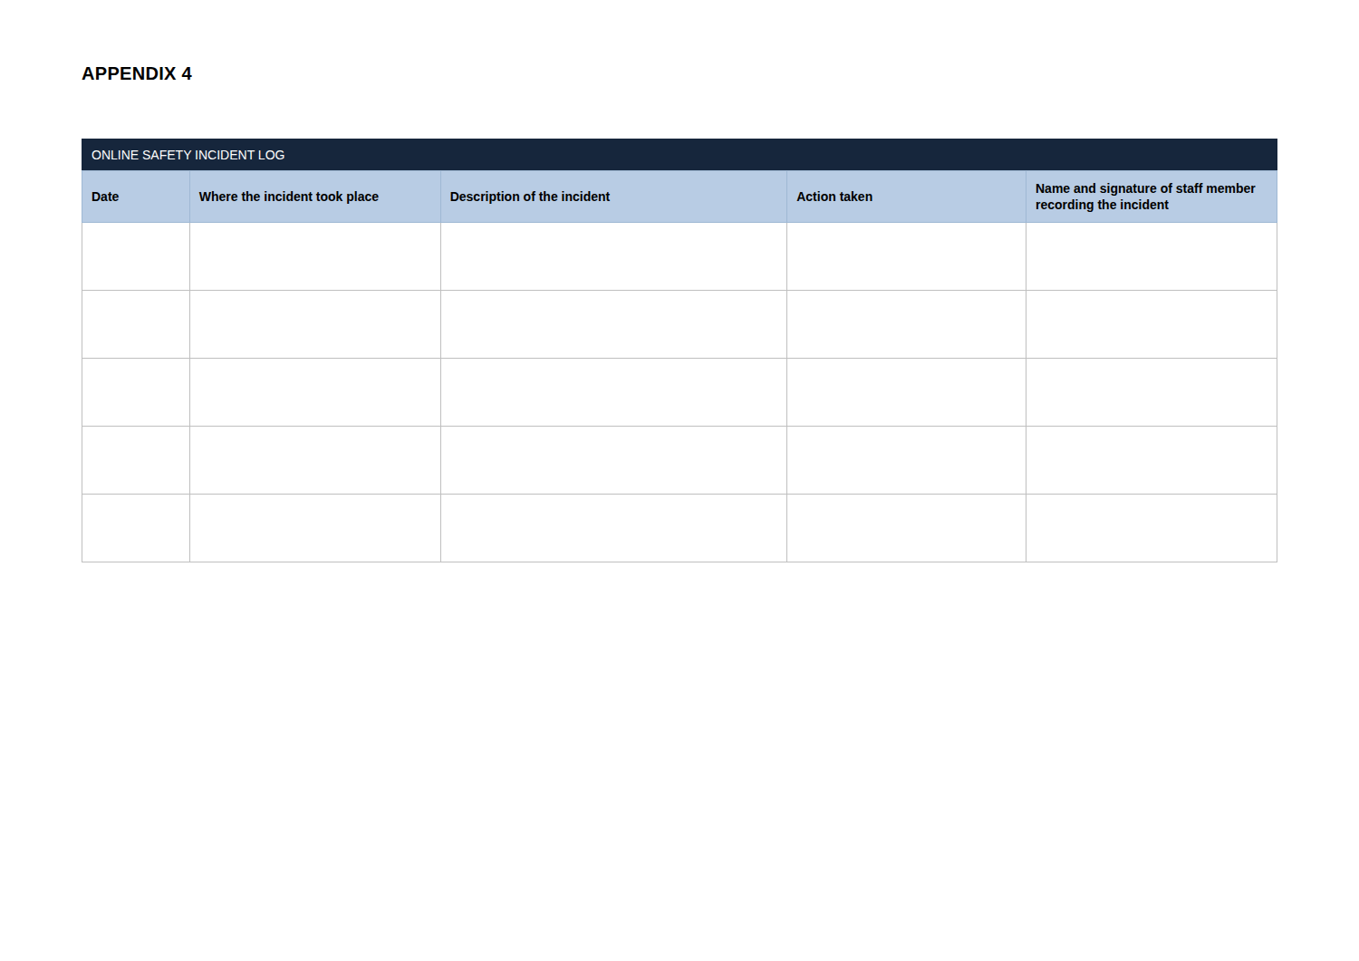APPENDIX 4
ONLINE SAFETY INCIDENT LOG
| Date | Where the incident took place | Description of the incident | Action taken | Name and signature of staff member recording the incident |
| --- | --- | --- | --- | --- |